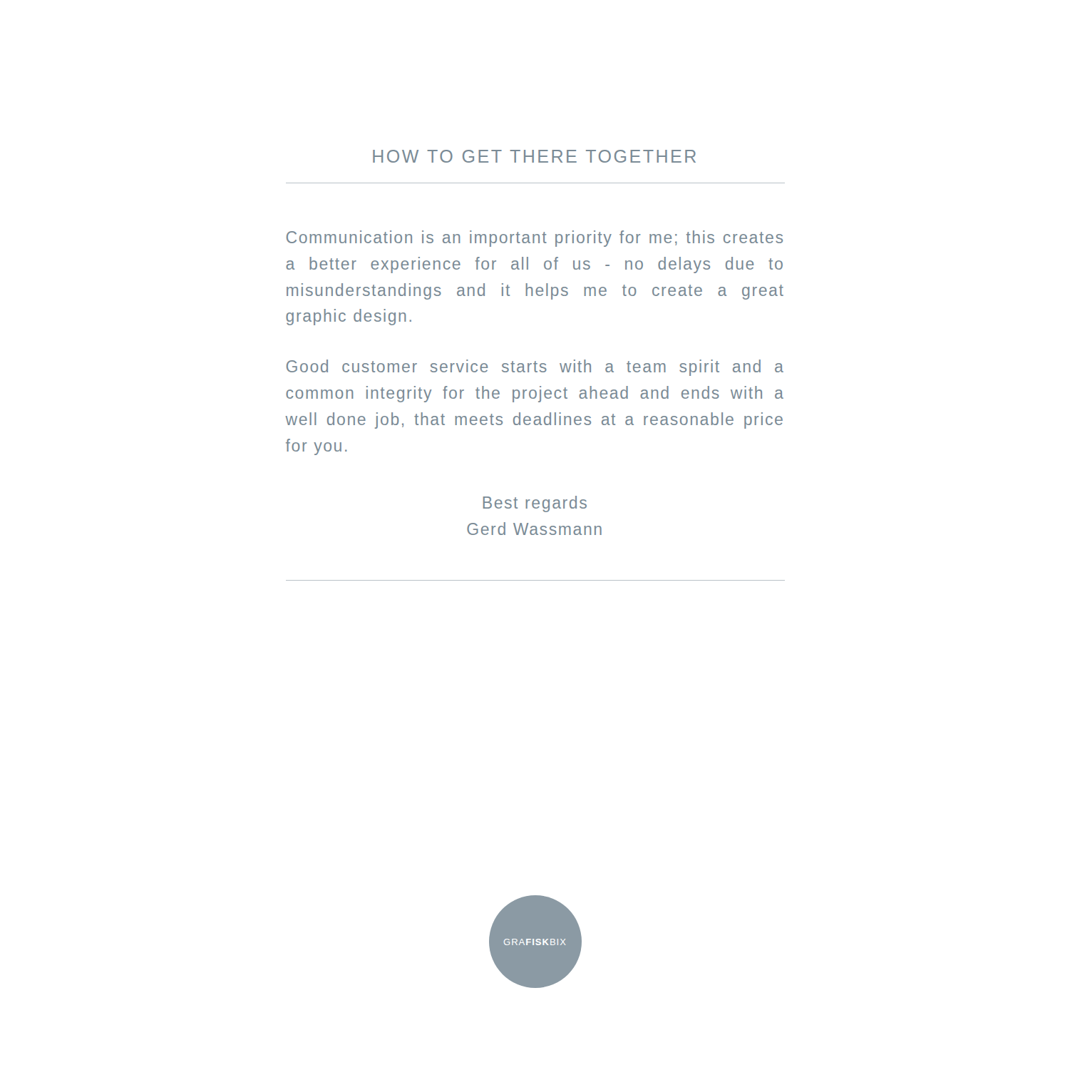How to get there together
Communication is an important priority for me; this creates a better experience for all of us - no delays due to misunderstandings and it helps me to create a great graphic design.
Good customer service starts with a team spirit and a common integrity for the project ahead and ends with a well done job, that meets deadlines at a reasonable price for you.
Best regards
Gerd Wassmann
GRAFISKBIX